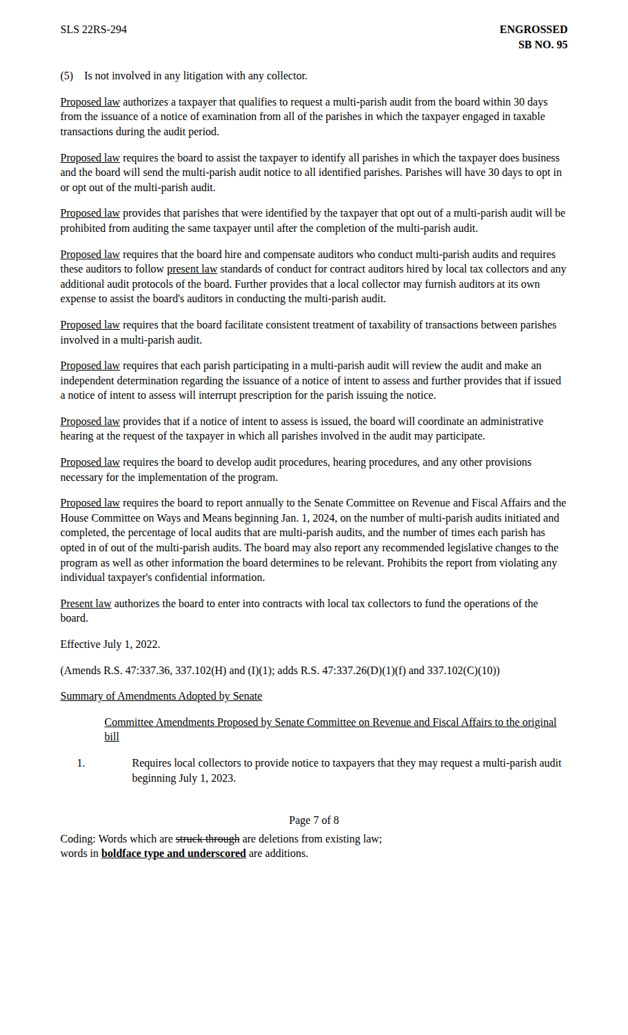SLS 22RS-294
ENGROSSED
SB NO. 95
(5) Is not involved in any litigation with any collector.
Proposed law authorizes a taxpayer that qualifies to request a multi-parish audit from the board within 30 days from the issuance of a notice of examination from all of the parishes in which the taxpayer engaged in taxable transactions during the audit period.
Proposed law requires the board to assist the taxpayer to identify all parishes in which the taxpayer does business and the board will send the multi-parish audit notice to all identified parishes. Parishes will have 30 days to opt in or opt out of the multi-parish audit.
Proposed law provides that parishes that were identified by the taxpayer that opt out of a multi-parish audit will be prohibited from auditing the same taxpayer until after the completion of the multi-parish audit.
Proposed law requires that the board hire and compensate auditors who conduct multi-parish audits and requires these auditors to follow present law standards of conduct for contract auditors hired by local tax collectors and any additional audit protocols of the board. Further provides that a local collector may furnish auditors at its own expense to assist the board's auditors in conducting the multi-parish audit.
Proposed law requires that the board facilitate consistent treatment of taxability of transactions between parishes involved in a multi-parish audit.
Proposed law requires that each parish participating in a multi-parish audit will review the audit and make an independent determination regarding the issuance of a notice of intent to assess and further provides that if issued a notice of intent to assess will interrupt prescription for the parish issuing the notice.
Proposed law provides that if a notice of intent to assess is issued, the board will coordinate an administrative hearing at the request of the taxpayer in which all parishes involved in the audit may participate.
Proposed law requires the board to develop audit procedures, hearing procedures, and any other provisions necessary for the implementation of the program.
Proposed law requires the board to report annually to the Senate Committee on Revenue and Fiscal Affairs and the House Committee on Ways and Means beginning Jan. 1, 2024, on the number of multi-parish audits initiated and completed, the percentage of local audits that are multi-parish audits, and the number of times each parish has opted in of out of the multi-parish audits. The board may also report any recommended legislative changes to the program as well as other information the board determines to be relevant. Prohibits the report from violating any individual taxpayer's confidential information.
Present law authorizes the board to enter into contracts with local tax collectors to fund the operations of the board.
Effective July 1, 2022.
(Amends R.S. 47:337.36, 337.102(H) and (I)(1); adds R.S. 47:337.26(D)(1)(f) and 337.102(C)(10))
Summary of Amendments Adopted by Senate
Committee Amendments Proposed by Senate Committee on Revenue and Fiscal Affairs to the original bill
Requires local collectors to provide notice to taxpayers that they may request a multi-parish audit beginning July 1, 2023.
Page 7 of 8
Coding: Words which are struck through are deletions from existing law; words in boldface type and underscored are additions.